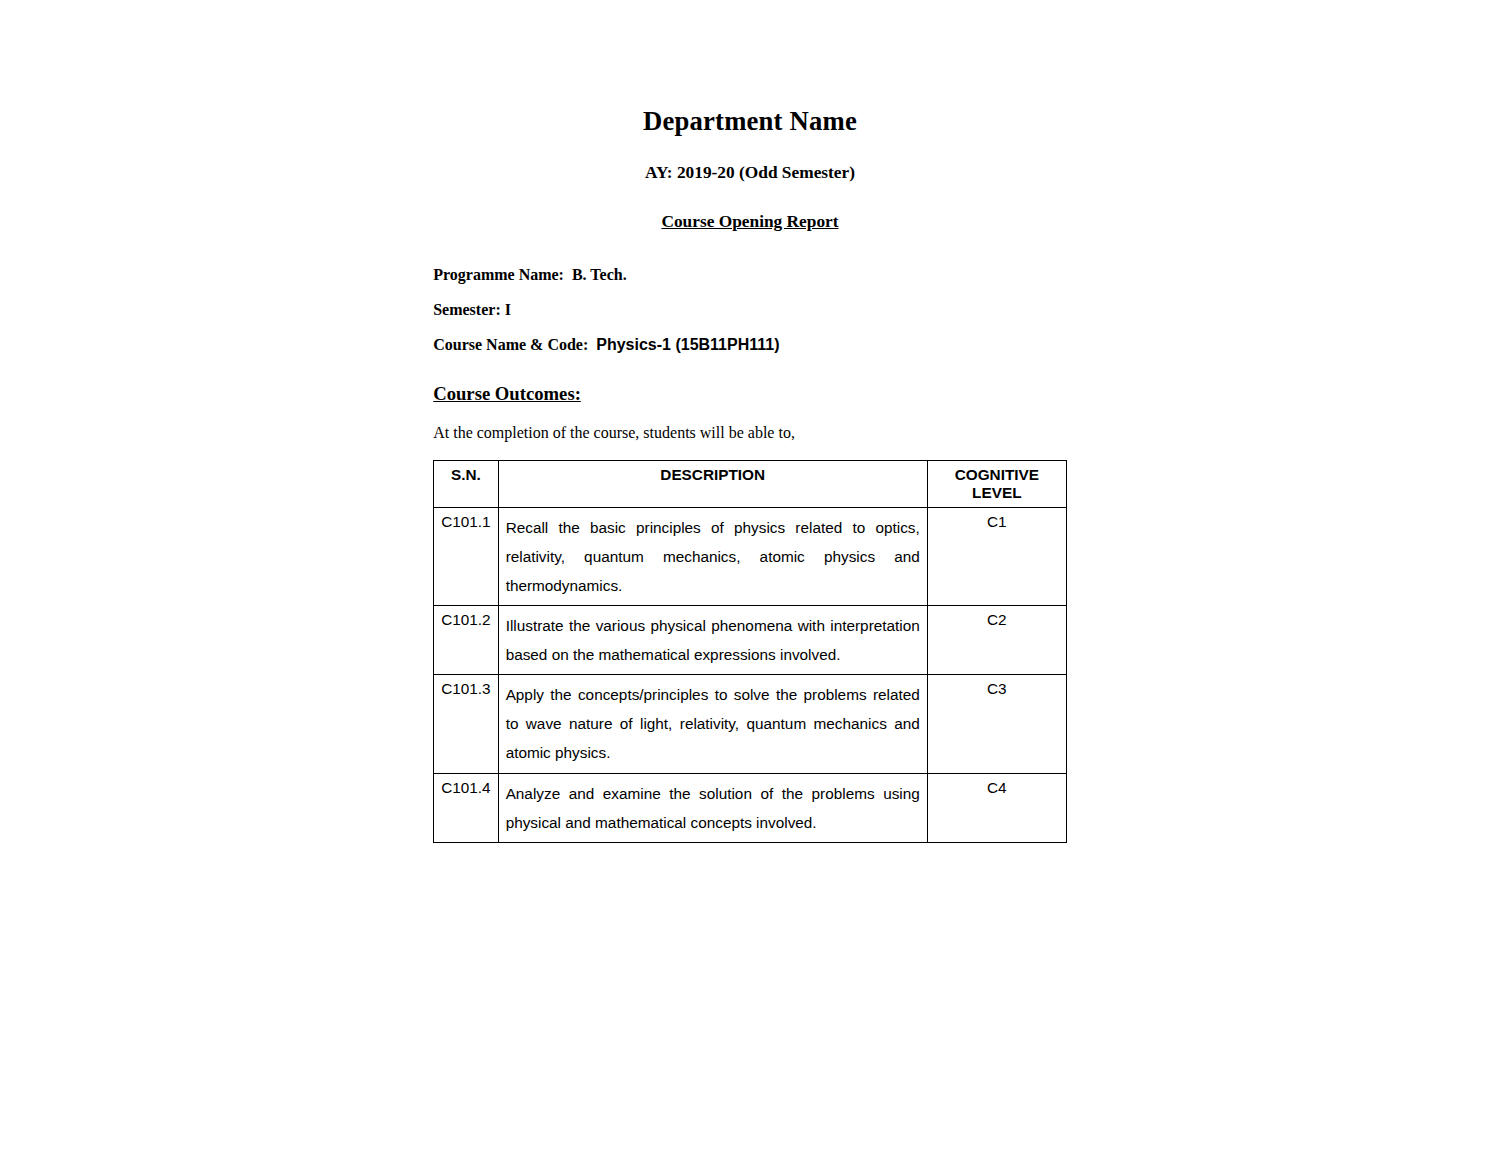Department Name
AY: 2019-20 (Odd Semester)
Course Opening Report
Programme Name: B. Tech.
Semester: I
Course Name & Code: Physics-1 (15B11PH111)
Course Outcomes:
At the completion of the course, students will be able to,
| S.N. | DESCRIPTION | COGNITIVE LEVEL |
| --- | --- | --- |
| C101.1 | Recall the basic principles of physics related to optics, relativity, quantum mechanics, atomic physics and thermodynamics. | C1 |
| C101.2 | Illustrate the various physical phenomena with interpretation based on the mathematical expressions involved. | C2 |
| C101.3 | Apply the concepts/principles to solve the problems related to wave nature of light, relativity, quantum mechanics and atomic physics. | C3 |
| C101.4 | Analyze and examine the solution of the problems using physical and mathematical concepts involved. | C4 |